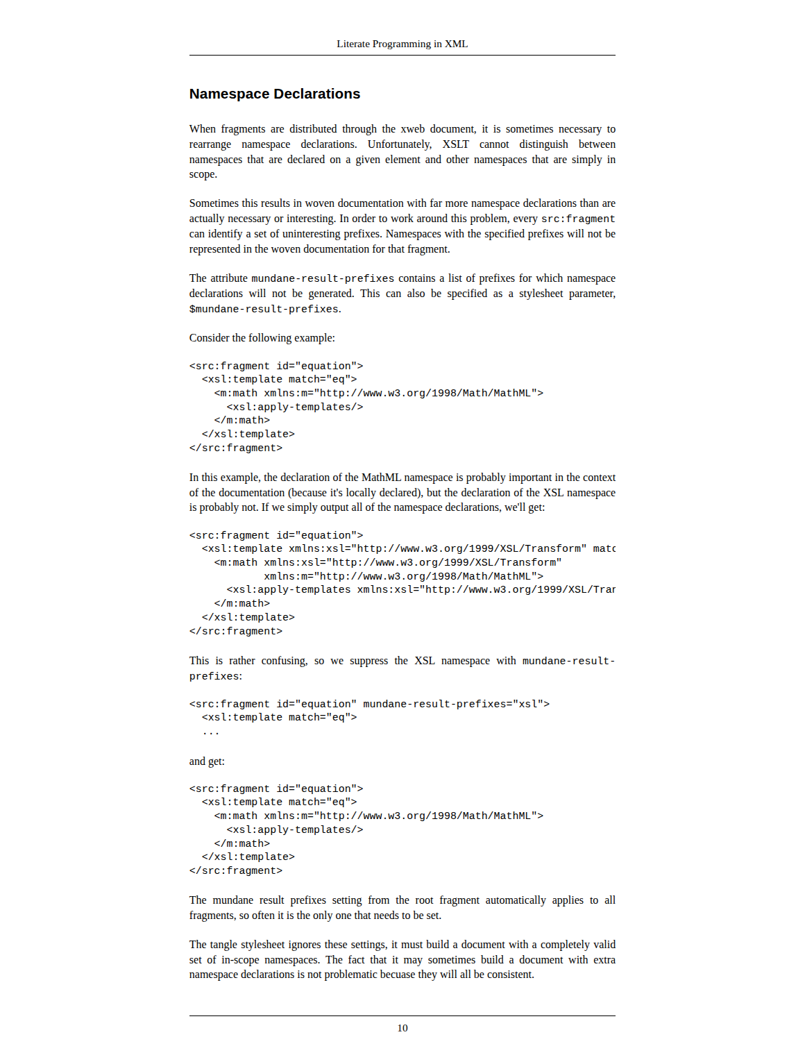Literate Programming in XML
Namespace Declarations
When fragments are distributed through the xweb document, it is sometimes necessary to rearrange namespace declarations. Unfortunately, XSLT cannot distinguish between namespaces that are declared on a given element and other namespaces that are simply in scope.
Sometimes this results in woven documentation with far more namespace declarations than are actually necessary or interesting. In order to work around this problem, every src:fragment can identify a set of uninteresting prefixes. Namespaces with the specified prefixes will not be represented in the woven documentation for that fragment.
The attribute mundane-result-prefixes contains a list of prefixes for which namespace declarations will not be generated. This can also be specified as a stylesheet parameter, $mundane-result-prefixes.
Consider the following example:
<src:fragment id="equation">
  <xsl:template match="eq">
    <m:math xmlns:m="http://www.w3.org/1998/Math/MathML">
      <xsl:apply-templates/>
    </m:math>
  </xsl:template>
</src:fragment>
In this example, the declaration of the MathML namespace is probably important in the context of the documentation (because it's locally declared), but the declaration of the XSL namespace is probably not. If we simply output all of the namespace declarations, we'll get:
<src:fragment id="equation">
  <xsl:template xmlns:xsl="http://www.w3.org/1999/XSL/Transform" match="eq">
    <m:math xmlns:xsl="http://www.w3.org/1999/XSL/Transform"
            xmlns:m="http://www.w3.org/1998/Math/MathML">
      <xsl:apply-templates xmlns:xsl="http://www.w3.org/1999/XSL/Transform"/>
    </m:math>
  </xsl:template>
</src:fragment>
This is rather confusing, so we suppress the XSL namespace with mundane-result-prefixes:
<src:fragment id="equation" mundane-result-prefixes="xsl">
  <xsl:template match="eq">
  ...
and get:
<src:fragment id="equation">
  <xsl:template match="eq">
    <m:math xmlns:m="http://www.w3.org/1998/Math/MathML">
      <xsl:apply-templates/>
    </m:math>
  </xsl:template>
</src:fragment>
The mundane result prefixes setting from the root fragment automatically applies to all fragments, so often it is the only one that needs to be set.
The tangle stylesheet ignores these settings, it must build a document with a completely valid set of in-scope namespaces. The fact that it may sometimes build a document with extra namespace declarations is not problematic becuase they will all be consistent.
10